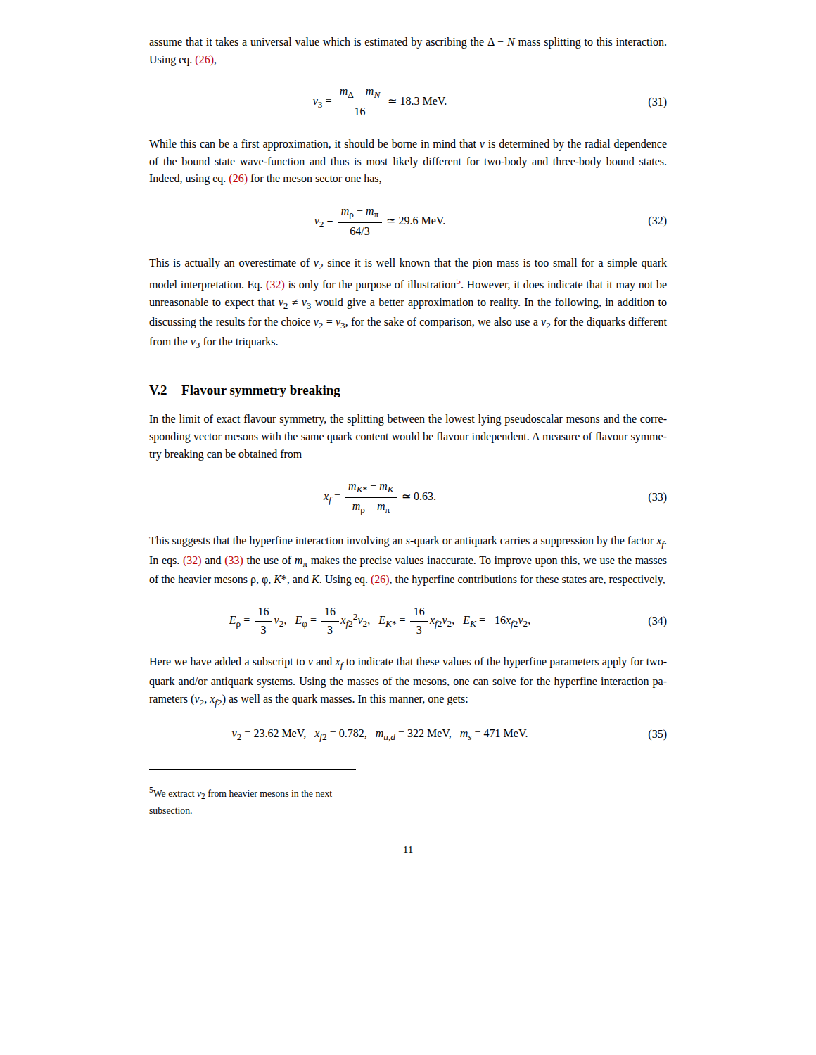assume that it takes a universal value which is estimated by ascribing the Δ − N mass splitting to this interaction. Using eq. (26),
v3 = mΔ − mN 16 ≃ 18.3 MeV.
(31)
While this can be a first approximation, it should be borne in mind that v is determined by the radial dependence of the bound state wave-function and thus is most likely different for two-body and three-body bound states. Indeed, using eq. (26) for the meson sector one has,
v2 = mρ − mπ 64/3 ≃ 29.6 MeV.
(32)
This is actually an overestimate of v2 since it is well known that the pion mass is too small for a simple quark model interpretation. Eq. (32) is only for the purpose of illustration5. However, it does indicate that it may not be unreasonable to expect that v2 ≠ v3 would give a better approximation to reality. In the following, in addition to discussing the results for the choice v2 = v3, for the sake of comparison, we also use a v2 for the diquarks different from the v3 for the triquarks.
V.2 Flavour symmetry breaking
In the limit of exact flavour symmetry, the splitting between the lowest lying pseudoscalar mesons and the corresponding vector mesons with the same quark content would be flavour independent. A measure of flavour symmetry breaking can be obtained from
xf = mK* − mK mρ − mπ ≃ 0.63.
(33)
This suggests that the hyperfine interaction involving an s-quark or antiquark carries a suppression by the factor xf. In eqs. (32) and (33) the use of mπ makes the precise values inaccurate. To improve upon this, we use the masses of the heavier mesons ρ, φ, K*, and K. Using eq. (26), the hyperfine contributions for these states are, respectively,
Eρ = 163 v2, Eφ = 163 xf22v2, EK* = 163 xf2v2, EK = −16xf2v2,
(34)
Here we have added a subscript to v and xf to indicate that these values of the hyperfine parameters apply for two-quark and/or antiquark systems. Using the masses of the mesons, one can solve for the hyperfine interaction parameters (v2, xf2) as well as the quark masses. In this manner, one gets:
v2 = 23.62 MeV, xf2 = 0.782, mu,d = 322 MeV, ms = 471 MeV.
(35)
5We extract v2 from heavier mesons in the next subsection.
11